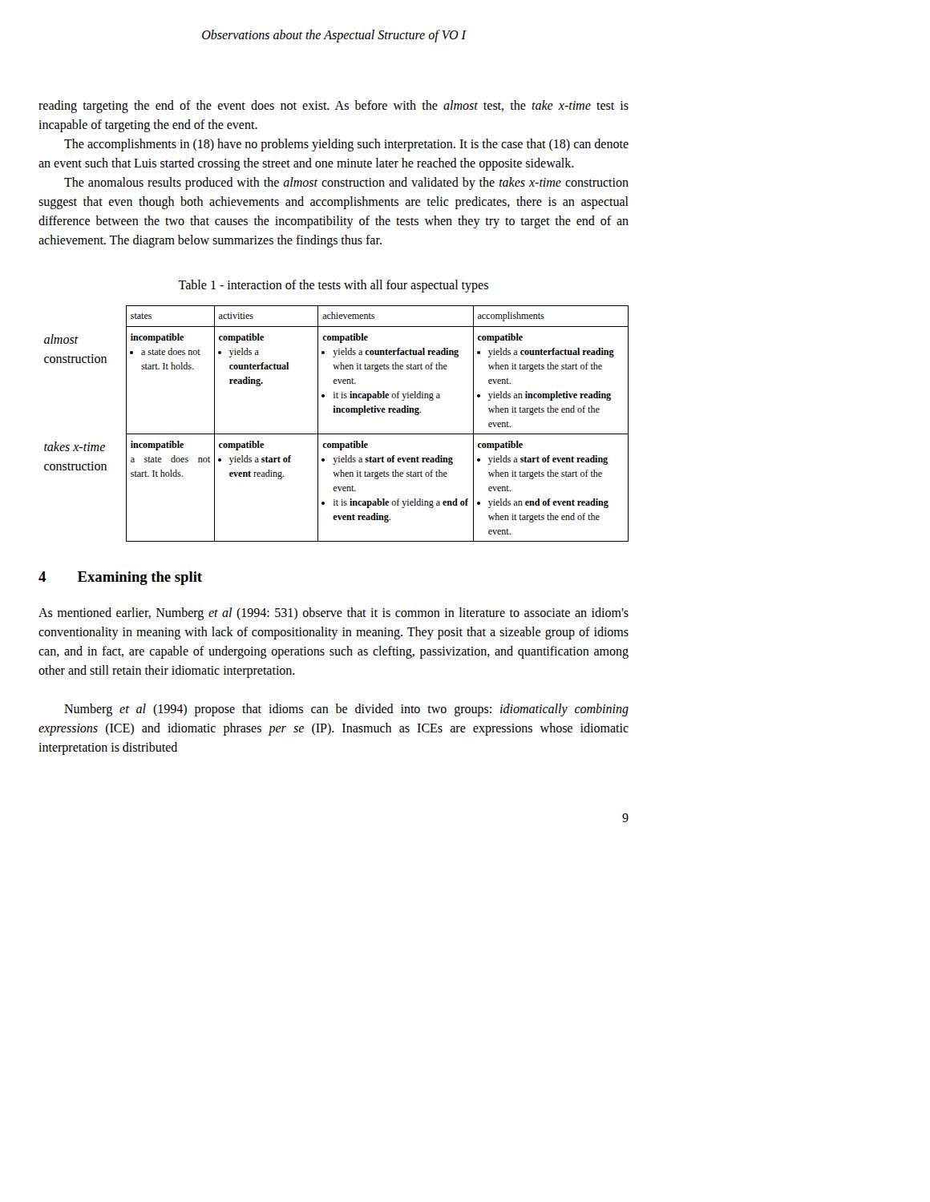Observations about the Aspectual Structure of VO I
reading targeting the end of the event does not exist. As before with the almost test, the take x-time test is incapable of targeting the end of the event.
The accomplishments in (18) have no problems yielding such interpretation. It is the case that (18) can denote an event such that Luis started crossing the street and one minute later he reached the opposite sidewalk.
The anomalous results produced with the almost construction and validated by the takes x-time construction suggest that even though both achievements and accomplishments are telic predicates, there is an aspectual difference between the two that causes the incompatibility of the tests when they try to target the end of an achievement. The diagram below summarizes the findings thus far.
Table 1 - interaction of the tests with all four aspectual types
| | states | activities | achievements | accomplishments |
| almost construction | incompatible a state does not start. It holds. | compatible yields a counterfactual reading. | compatible yields a counterfactual reading when it targets the start of the event. it is incapable of yielding a incompletive reading . | compatible yields a counterfactual reading when it targets the start of the event. yields an incompletive reading when it targets the end of the event. |
| takes x-time construction | incompatible a state does not start. It holds. | compatible yields a start of event reading. | compatible yields a start of event reading when it targets the start of the event. it is incapable of yielding a end of event reading . | compatible yields a start of event reading when it targets the start of the event. yields an end of event reading when it targets the end of the event. |
4 Examining the split
As mentioned earlier, Numberg et al (1994: 531) observe that it is common in literature to associate an idiom's conventionality in meaning with lack of compositionality in meaning. They posit that a sizeable group of idioms can, and in fact, are capable of undergoing operations such as clefting, passivization, and quantification among other and still retain their idiomatic interpretation.
Numberg et al (1994) propose that idioms can be divided into two groups: idiomatically combining expressions (ICE) and idiomatic phrases per se (IP). Inasmuch as ICEs are expressions whose idiomatic interpretation is distributed
9